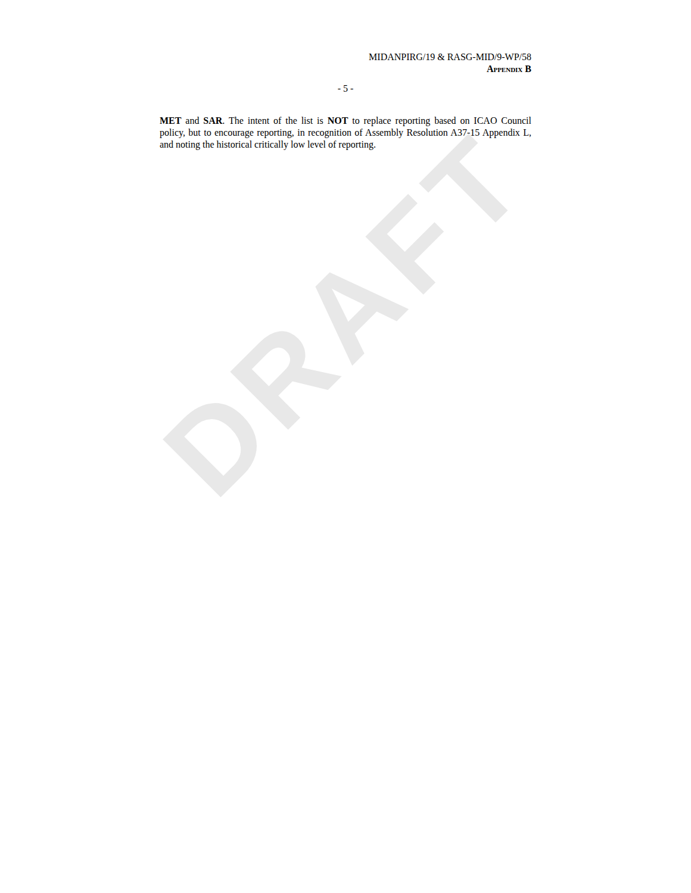DRAFT
MIDANPIRG/19 & RASG-MID/9-WP/58 Appendix B
- 5 -
MET and SAR. The intent of the list is NOT to replace reporting based on ICAO Council policy, but to encourage reporting, in recognition of Assembly Resolution A37-15 Appendix L, and noting the historical critically low level of reporting.